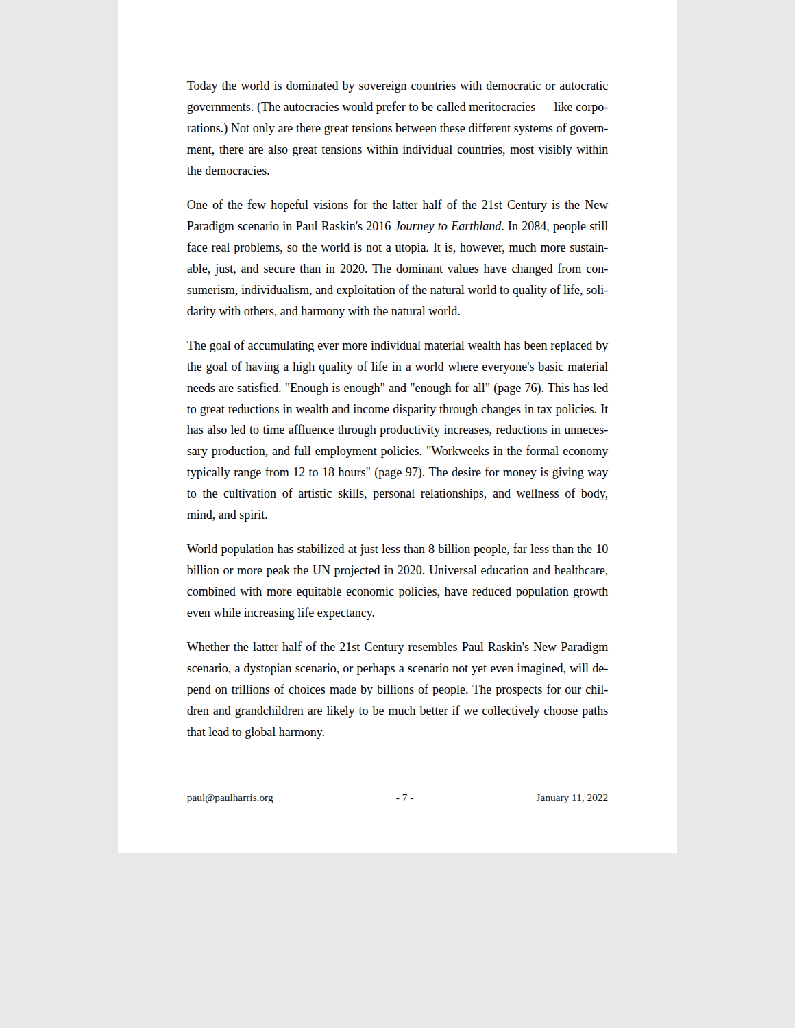Today the world is dominated by sovereign countries with democratic or autocratic governments. (The autocracies would prefer to be called meritocracies — like corporations.) Not only are there great tensions between these different systems of government, there are also great tensions within individual countries, most visibly within the democracies.
One of the few hopeful visions for the latter half of the 21st Century is the New Paradigm scenario in Paul Raskin's 2016 Journey to Earthland. In 2084, people still face real problems, so the world is not a utopia. It is, however, much more sustainable, just, and secure than in 2020. The dominant values have changed from consumerism, individualism, and exploitation of the natural world to quality of life, solidarity with others, and harmony with the natural world.
The goal of accumulating ever more individual material wealth has been replaced by the goal of having a high quality of life in a world where everyone's basic material needs are satisfied. "Enough is enough" and "enough for all" (page 76). This has led to great reductions in wealth and income disparity through changes in tax policies. It has also led to time affluence through productivity increases, reductions in unnecessary production, and full employment policies. "Workweeks in the formal economy typically range from 12 to 18 hours" (page 97). The desire for money is giving way to the cultivation of artistic skills, personal relationships, and wellness of body, mind, and spirit.
World population has stabilized at just less than 8 billion people, far less than the 10 billion or more peak the UN projected in 2020. Universal education and healthcare, combined with more equitable economic policies, have reduced population growth even while increasing life expectancy.
Whether the latter half of the 21st Century resembles Paul Raskin's New Paradigm scenario, a dystopian scenario, or perhaps a scenario not yet even imagined, will depend on trillions of choices made by billions of people. The prospects for our children and grandchildren are likely to be much better if we collectively choose paths that lead to global harmony.
paul@paulharris.org
- 7 -
January 11, 2022